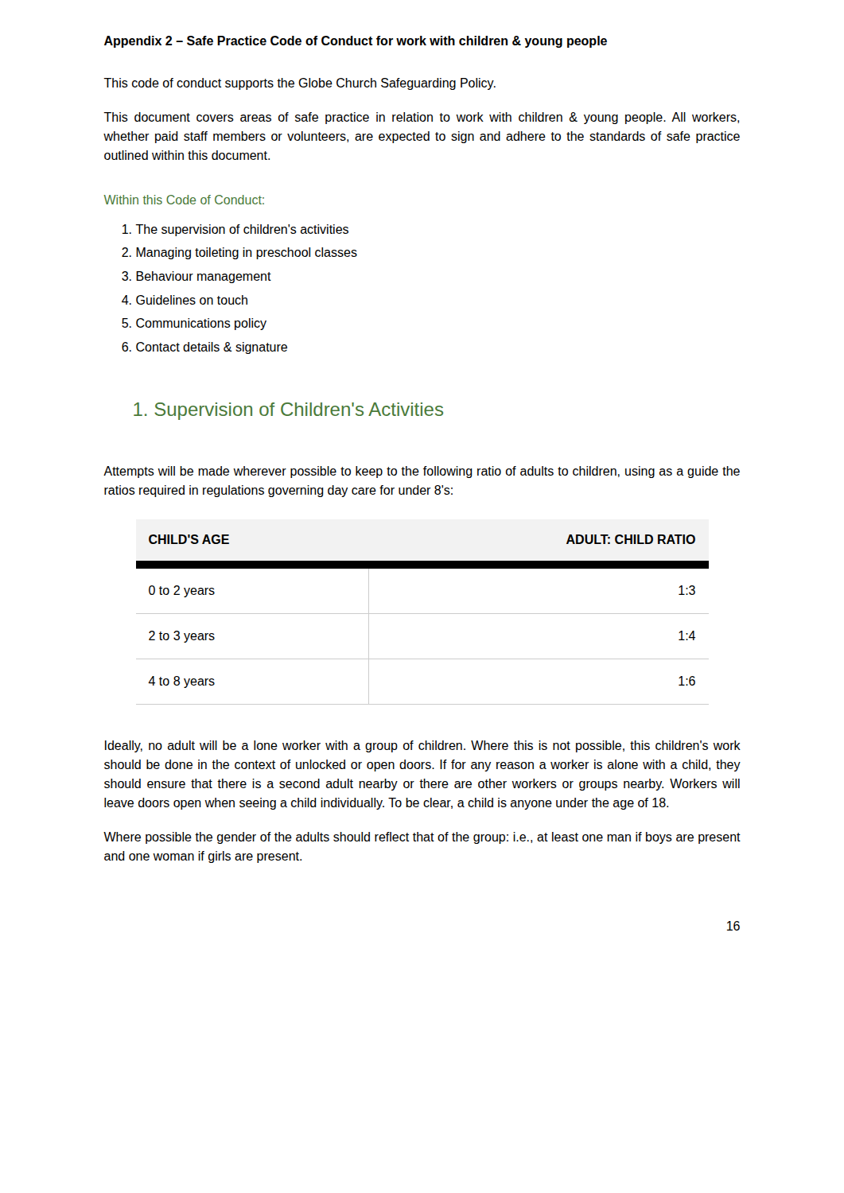Appendix 2 – Safe Practice Code of Conduct for work with children & young people
This code of conduct supports the Globe Church Safeguarding Policy.
This document covers areas of safe practice in relation to work with children & young people. All workers, whether paid staff members or volunteers, are expected to sign and adhere to the standards of safe practice outlined within this document.
Within this Code of Conduct:
The supervision of children's activities
Managing toileting in preschool classes
Behaviour management
Guidelines on touch
Communications policy
Contact details & signature
1. Supervision of Children's Activities
Attempts will be made wherever possible to keep to the following ratio of adults to children, using as a guide the ratios required in regulations governing day care for under 8's:
| CHILD'S AGE | ADULT: CHILD RATIO |
| --- | --- |
| 0 to 2 years | 1:3 |
| 2 to 3 years | 1:4 |
| 4 to 8 years | 1:6 |
Ideally, no adult will be a lone worker with a group of children. Where this is not possible, this children's work should be done in the context of unlocked or open doors. If for any reason a worker is alone with a child, they should ensure that there is a second adult nearby or there are other workers or groups nearby. Workers will leave doors open when seeing a child individually. To be clear, a child is anyone under the age of 18.
Where possible the gender of the adults should reflect that of the group: i.e., at least one man if boys are present and one woman if girls are present.
16